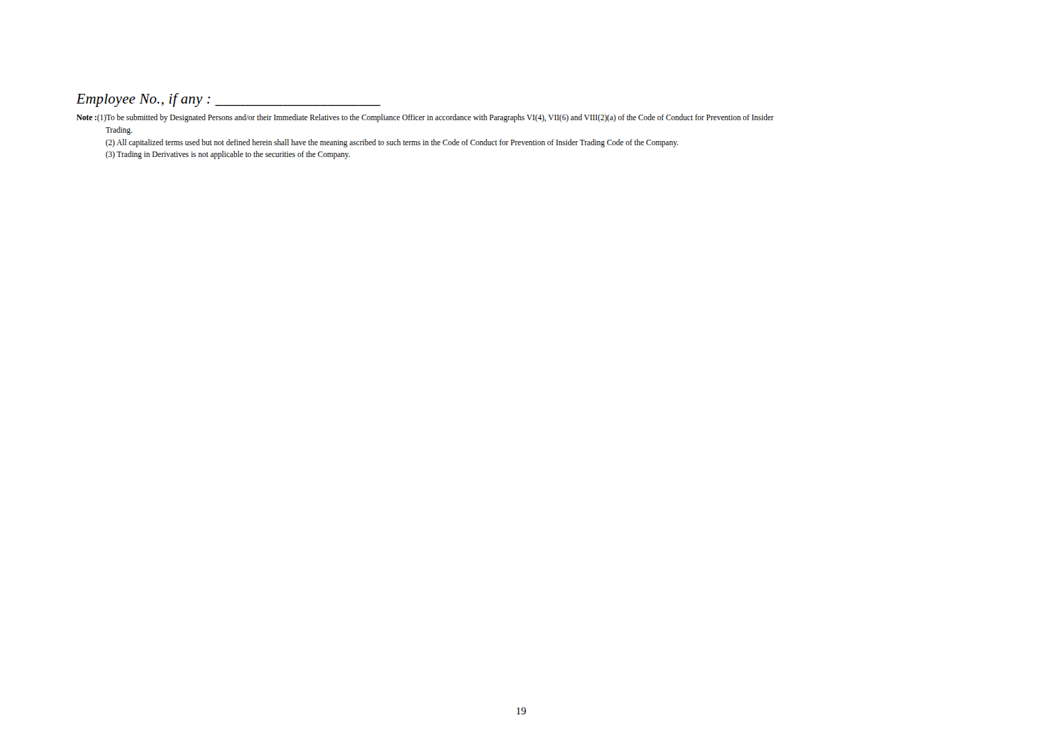Employee No., if any : ______________________
Note :(1)To be submitted by Designated Persons and/or their Immediate Relatives to the Compliance Officer in accordance with Paragraphs VI(4), VII(6) and VIII(2)(a) of the Code of Conduct for Prevention of Insider
Trading.
(2) All capitalized terms used but not defined herein shall have the meaning ascribed to such terms in the Code of Conduct for Prevention of Insider Trading Code of the Company.
(3) Trading in Derivatives is not applicable to the securities of the Company.
19